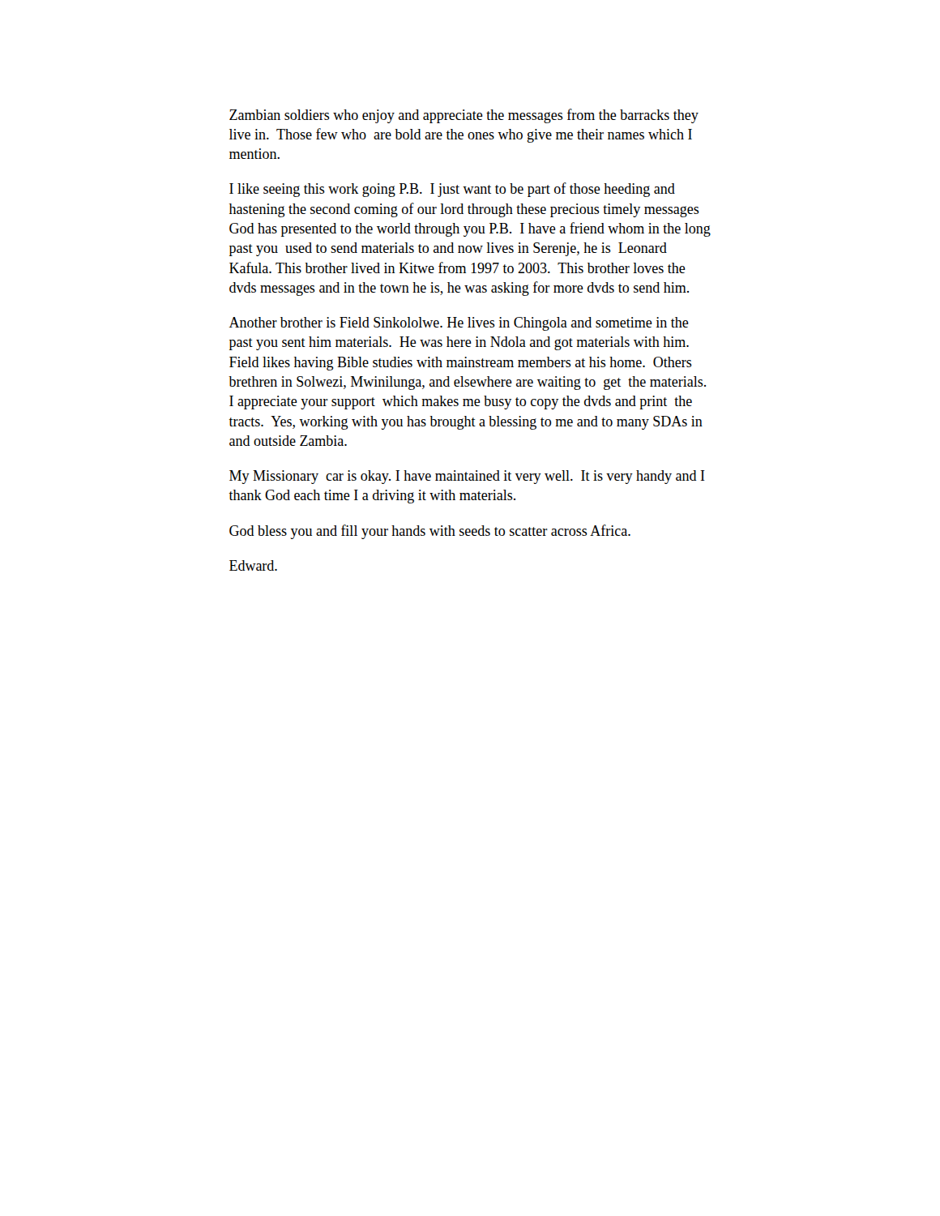Zambian soldiers who enjoy and appreciate the messages from the barracks they live in. Those few who are bold are the ones who give me their names which I mention.
I like seeing this work going P.B. I just want to be part of those heeding and hastening the second coming of our lord through these precious timely messages God has presented to the world through you P.B. I have a friend whom in the long past you used to send materials to and now lives in Serenje, he is Leonard Kafula. This brother lived in Kitwe from 1997 to 2003. This brother loves the dvds messages and in the town he is, he was asking for more dvds to send him.
Another brother is Field Sinkololwe. He lives in Chingola and sometime in the past you sent him materials. He was here in Ndola and got materials with him. Field likes having Bible studies with mainstream members at his home. Others brethren in Solwezi, Mwinilunga, and elsewhere are waiting to get the materials. I appreciate your support which makes me busy to copy the dvds and print the tracts. Yes, working with you has brought a blessing to me and to many SDAs in and outside Zambia.
My Missionary car is okay. I have maintained it very well. It is very handy and I thank God each time I a driving it with materials.
God bless you and fill your hands with seeds to scatter across Africa.
Edward.